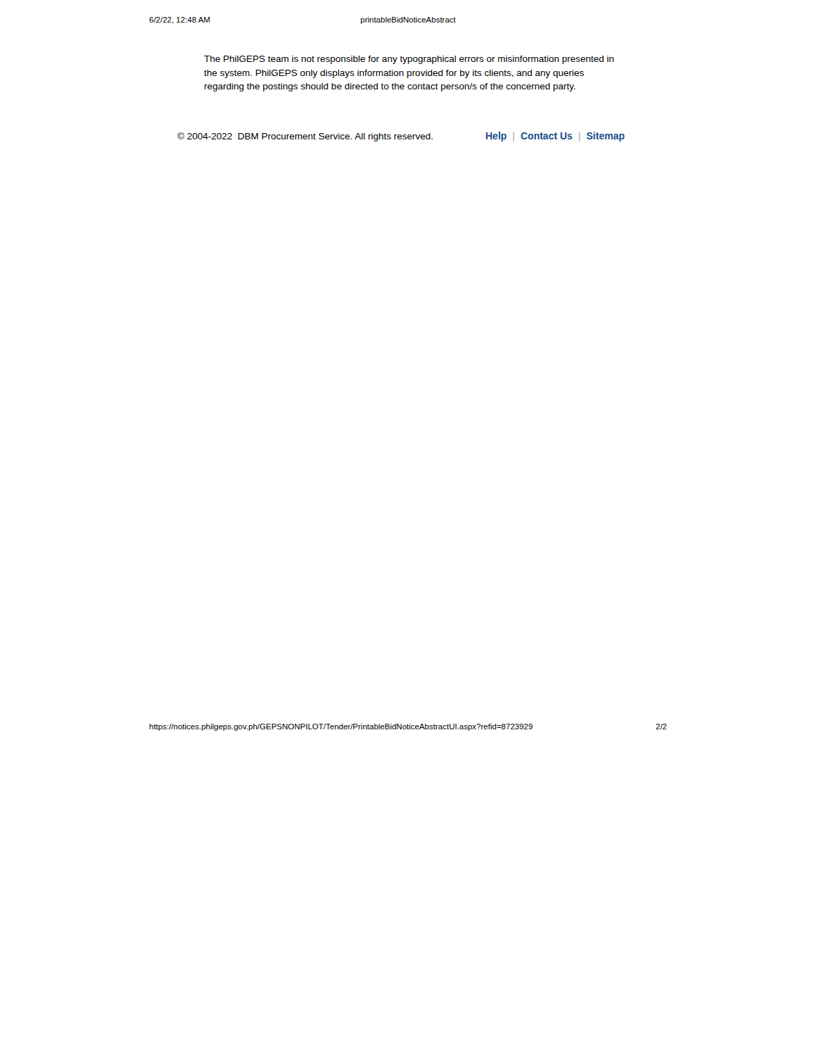6/2/22, 12:48 AM printableBidNoticeAbstract
The PhilGEPS team is not responsible for any typographical errors or misinformation presented in the system. PhilGEPS only displays information provided for by its clients, and any queries regarding the postings should be directed to the contact person/s of the concerned party.
© 2004-2022 DBM Procurement Service. All rights reserved.
Help|Contact Us|Sitemap
https://notices.philgeps.gov.ph/GEPSNONPILOT/Tender/PrintableBidNoticeAbstractUI.aspx?refid=8723929 2/2